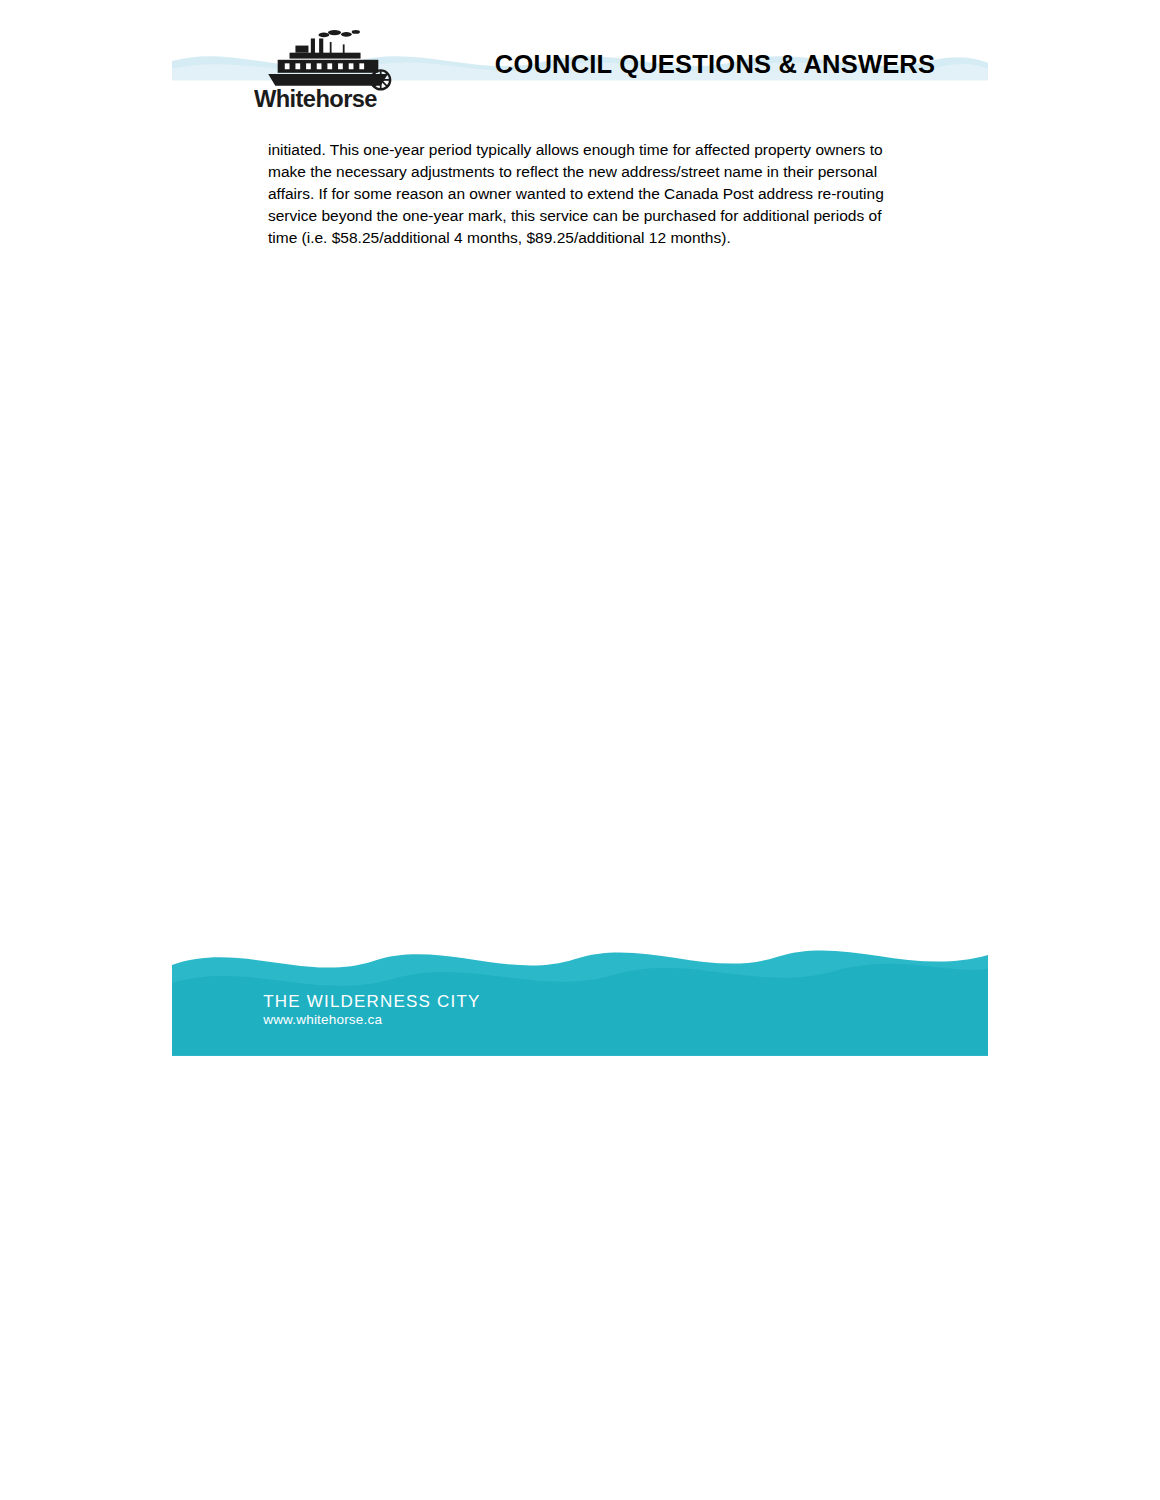Whitehorse
COUNCIL QUESTIONS & ANSWERS
initiated. This one-year period typically allows enough time for affected property owners to make the necessary adjustments to reflect the new address/street name in their personal affairs. If for some reason an owner wanted to extend the Canada Post address re-routing service beyond the one-year mark, this service can be purchased for additional periods of time (i.e. $58.25/additional 4 months, $89.25/additional 12 months).
THE WILDERNESS CITY
www.whitehorse.ca